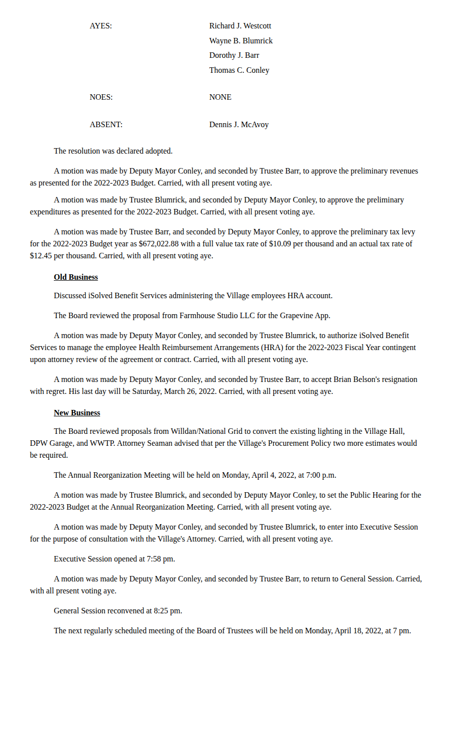| AYES: | Richard J. Westcott |
| | Wayne B. Blumrick |
| | Dorothy J. Barr |
| | Thomas C. Conley |
| NOES: | NONE |
| ABSENT: | Dennis J. McAvoy |
The resolution was declared adopted.
A motion was made by Deputy Mayor Conley, and seconded by Trustee Barr, to approve the preliminary revenues as presented for the 2022-2023 Budget. Carried, with all present voting aye.
A motion was made by Trustee Blumrick, and seconded by Deputy Mayor Conley, to approve the preliminary expenditures as presented for the 2022-2023 Budget. Carried, with all present voting aye.
A motion was made by Trustee Barr, and seconded by Deputy Mayor Conley, to approve the preliminary tax levy for the 2022-2023 Budget year as $672,022.88 with a full value tax rate of $10.09 per thousand and an actual tax rate of $12.45 per thousand. Carried, with all present voting aye.
Old Business
Discussed iSolved Benefit Services administering the Village employees HRA account.
The Board reviewed the proposal from Farmhouse Studio LLC for the Grapevine App.
A motion was made by Deputy Mayor Conley, and seconded by Trustee Blumrick, to authorize iSolved Benefit Services to manage the employee Health Reimbursement Arrangements (HRA) for the 2022-2023 Fiscal Year contingent upon attorney review of the agreement or contract. Carried, with all present voting aye.
A motion was made by Deputy Mayor Conley, and seconded by Trustee Barr, to accept Brian Belson's resignation with regret. His last day will be Saturday, March 26, 2022. Carried, with all present voting aye.
New Business
The Board reviewed proposals from Willdan/National Grid to convert the existing lighting in the Village Hall, DPW Garage, and WWTP. Attorney Seaman advised that per the Village's Procurement Policy two more estimates would be required.
The Annual Reorganization Meeting will be held on Monday, April 4, 2022, at 7:00 p.m.
A motion was made by Trustee Blumrick, and seconded by Deputy Mayor Conley, to set the Public Hearing for the 2022-2023 Budget at the Annual Reorganization Meeting. Carried, with all present voting aye.
A motion was made by Deputy Mayor Conley, and seconded by Trustee Blumrick, to enter into Executive Session for the purpose of consultation with the Village's Attorney. Carried, with all present voting aye.
Executive Session opened at 7:58 pm.
A motion was made by Deputy Mayor Conley, and seconded by Trustee Barr, to return to General Session. Carried, with all present voting aye.
General Session reconvened at 8:25 pm.
The next regularly scheduled meeting of the Board of Trustees will be held on Monday, April 18, 2022, at 7 pm.